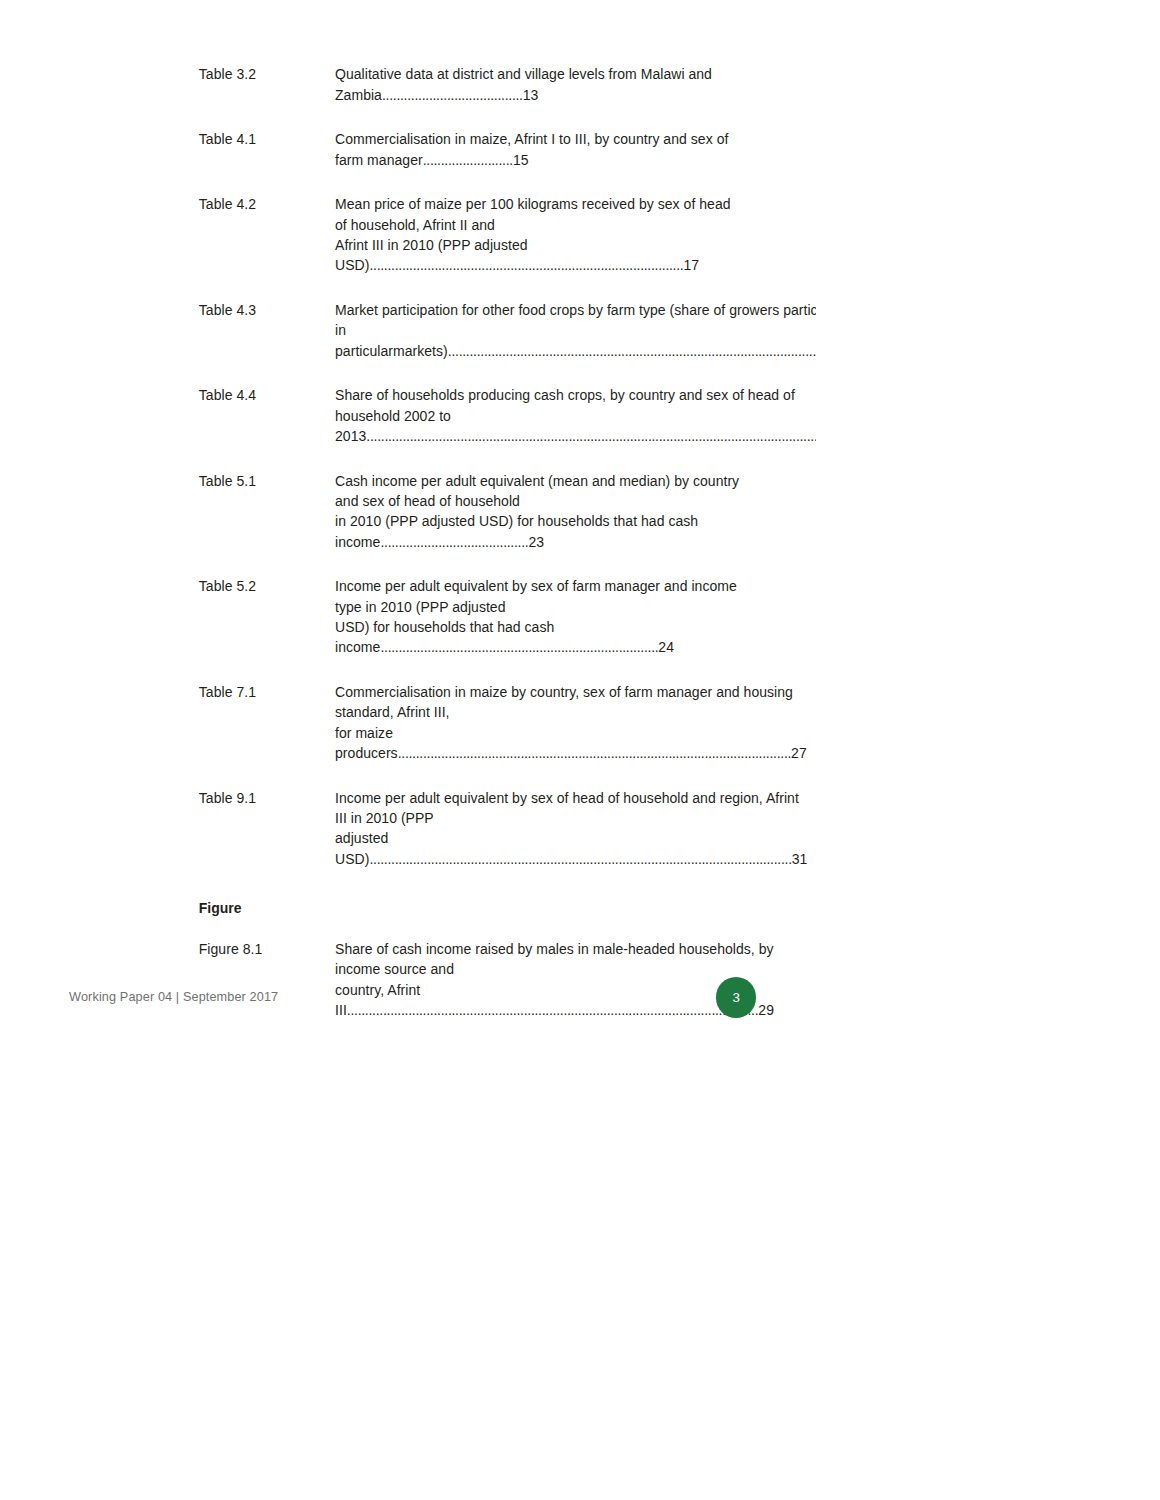Table 3.2
Qualitative data at district and village levels from Malawi and Zambia....................................... 13
Table 4.1
Commercialisation in maize, Afrint I to III, by country and sex of farm manager......................... 15
Table 4.2
Mean price of maize per 100 kilograms received by sex of head of household, Afrint II and Afrint III in 2010 (PPP adjusted USD)....................................................................................... 17
Table 4.3
Market participation for other food crops by farm type (share of growers participating in particularmarkets)................................................................................................................. 18
Table 4.4
Share of households producing cash crops, by country and sex of head of household 2002 to 2013................................................................................................................................. 21
Table 5.1
Cash income per adult equivalent (mean and median) by country and sex of head of household in 2010 (PPP adjusted USD) for households that had cash income......................................... 23
Table 5.2
Income per adult equivalent by sex of farm manager and income type in 2010 (PPP adjusted USD) for households that had cash income............................................................................. 24
Table 7.1
Commercialisation in maize by country, sex of farm manager and housing standard, Afrint III, for maize producers............................................................................................................. 27
Table 9.1
Income per adult equivalent by sex of head of household and region, Afrint III in 2010 (PPP adjusted USD)..................................................................................................................... 31
Figure
Figure 8.1
Share of cash income raised by males in male-headed households, by income source and country, Afrint III.................................................................................................................. 29
Working Paper 04 | September 2017
3